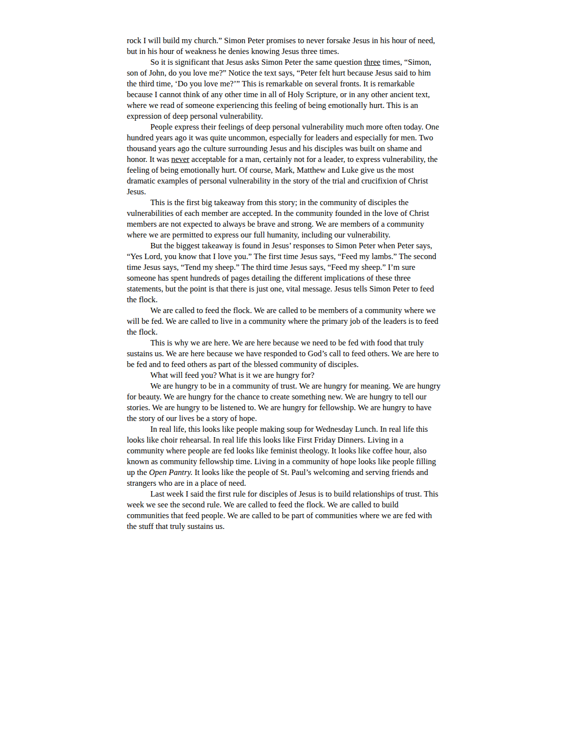rock I will build my church.” Simon Peter promises to never forsake Jesus in his hour of need, but in his hour of weakness he denies knowing Jesus three times.
So it is significant that Jesus asks Simon Peter the same question three times, “Simon, son of John, do you love me?” Notice the text says, “Peter felt hurt because Jesus said to him the third time, ‘Do you love me?’” This is remarkable on several fronts. It is remarkable because I cannot think of any other time in all of Holy Scripture, or in any other ancient text, where we read of someone experiencing this feeling of being emotionally hurt. This is an expression of deep personal vulnerability.
People express their feelings of deep personal vulnerability much more often today. One hundred years ago it was quite uncommon, especially for leaders and especially for men. Two thousand years ago the culture surrounding Jesus and his disciples was built on shame and honor. It was never acceptable for a man, certainly not for a leader, to express vulnerability, the feeling of being emotionally hurt. Of course, Mark, Matthew and Luke give us the most dramatic examples of personal vulnerability in the story of the trial and crucifixion of Christ Jesus.
This is the first big takeaway from this story; in the community of disciples the vulnerabilities of each member are accepted. In the community founded in the love of Christ members are not expected to always be brave and strong. We are members of a community where we are permitted to express our full humanity, including our vulnerability.
But the biggest takeaway is found in Jesus’ responses to Simon Peter when Peter says, “Yes Lord, you know that I love you.” The first time Jesus says, “Feed my lambs.” The second time Jesus says, “Tend my sheep.” The third time Jesus says, “Feed my sheep.” I’m sure someone has spent hundreds of pages detailing the different implications of these three statements, but the point is that there is just one, vital message. Jesus tells Simon Peter to feed the flock.
We are called to feed the flock. We are called to be members of a community where we will be fed. We are called to live in a community where the primary job of the leaders is to feed the flock.
This is why we are here. We are here because we need to be fed with food that truly sustains us. We are here because we have responded to God’s call to feed others. We are here to be fed and to feed others as part of the blessed community of disciples.
What will feed you? What is it we are hungry for?
We are hungry to be in a community of trust. We are hungry for meaning. We are hungry for beauty. We are hungry for the chance to create something new. We are hungry to tell our stories. We are hungry to be listened to. We are hungry for fellowship. We are hungry to have the story of our lives be a story of hope.
In real life, this looks like people making soup for Wednesday Lunch. In real life this looks like choir rehearsal. In real life this looks like First Friday Dinners. Living in a community where people are fed looks like feminist theology. It looks like coffee hour, also known as community fellowship time. Living in a community of hope looks like people filling up the Open Pantry. It looks like the people of St. Paul’s welcoming and serving friends and strangers who are in a place of need.
Last week I said the first rule for disciples of Jesus is to build relationships of trust. This week we see the second rule. We are called to feed the flock. We are called to build communities that feed people. We are called to be part of communities where we are fed with the stuff that truly sustains us.